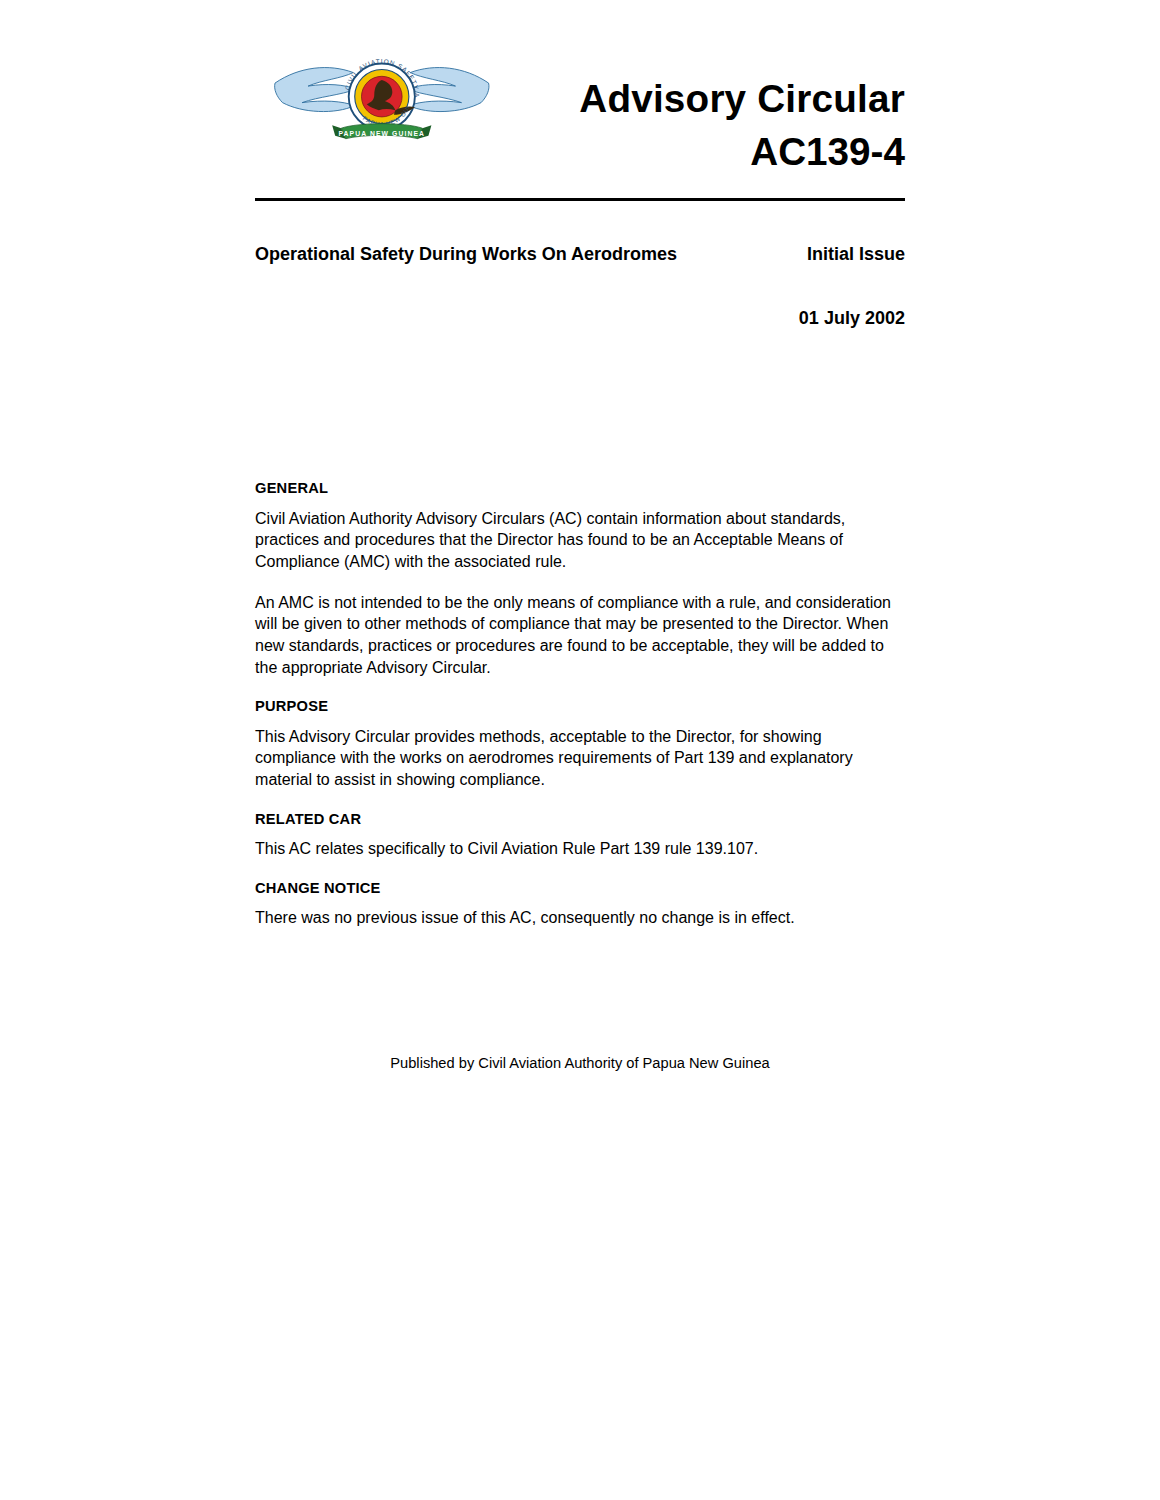CIVIL AVIATION SAFETY AUTHORITY PAPUA NEW GUINEA PAPUA NEW GUINEA
Advisory Circular
AC139-4
Operational Safety During Works On Aerodromes
Initial Issue
01 July 2002
GENERAL
Civil Aviation Authority Advisory Circulars (AC) contain information about standards, practices and procedures that the Director has found to be an Acceptable Means of Compliance (AMC) with the associated rule.
An AMC is not intended to be the only means of compliance with a rule, and consideration will be given to other methods of compliance that may be presented to the Director. When new standards, practices or procedures are found to be acceptable, they will be added to the appropriate Advisory Circular.
PURPOSE
This Advisory Circular provides methods, acceptable to the Director, for showing compliance with the works on aerodromes requirements of Part 139 and explanatory material to assist in showing compliance.
RELATED CAR
This AC relates specifically to Civil Aviation Rule Part 139 rule 139.107.
CHANGE NOTICE
There was no previous issue of this AC, consequently no change is in effect.
Published by Civil Aviation Authority of Papua New Guinea